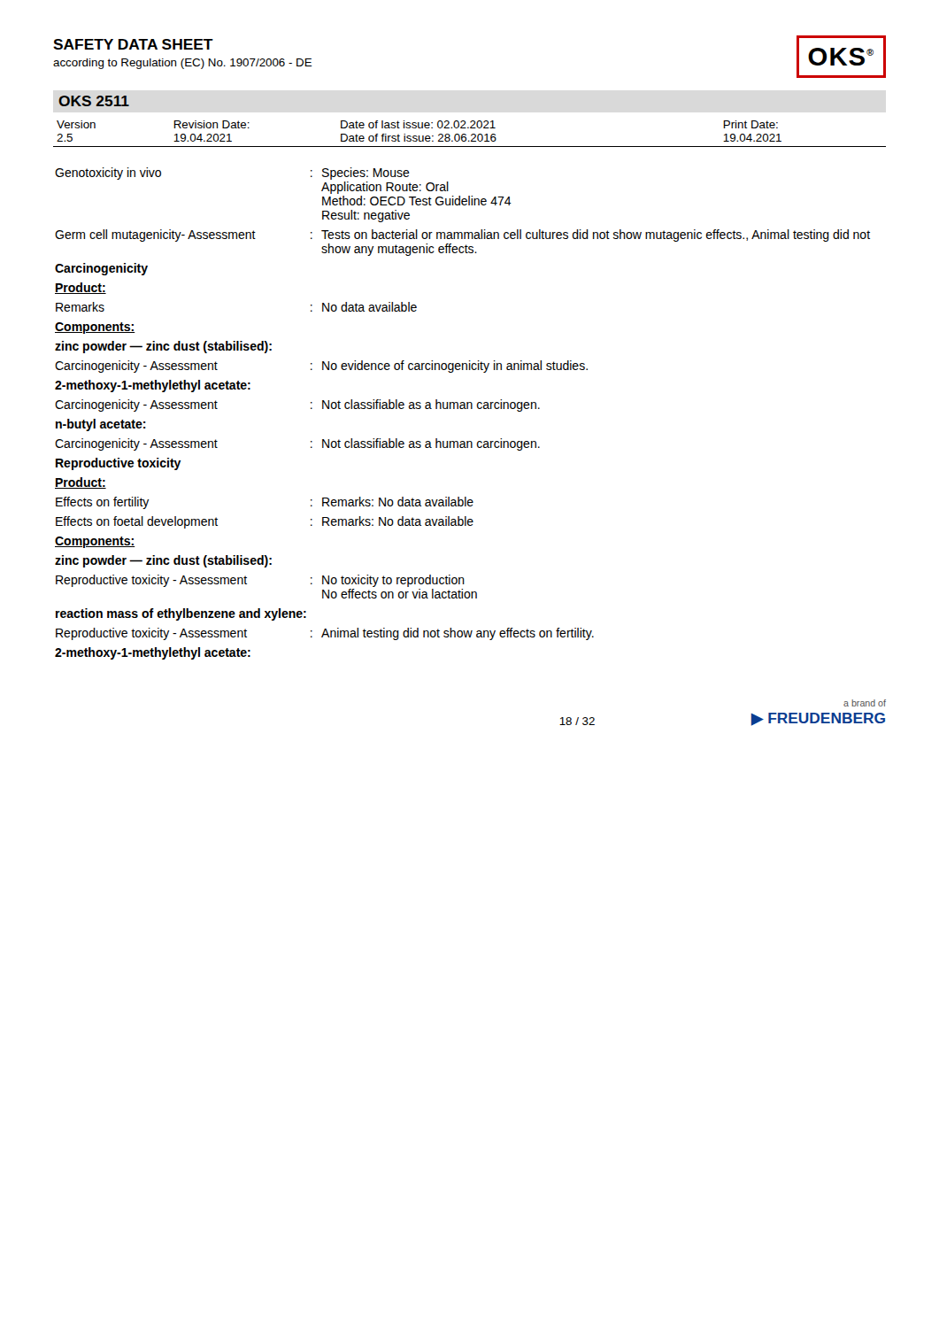SAFETY DATA SHEET
according to Regulation (EC) No. 1907/2006 - DE
OKS®
OKS 2511
| Version 2.5 | Revision Date: 19.04.2021 | Date of last issue: 02.02.2021 Date of first issue: 28.06.2016 | Print Date: 19.04.2021 |
| Genotoxicity in vivo | : | Species: Mouse Application Route: Oral Method: OECD Test Guideline 474 Result: negative |
| Germ cell mutagenicity- Assessment | : | Tests on bacterial or mammalian cell cultures did not show mutagenic effects., Animal testing did not show any mutagenic effects. |
| Carcinogenicity |
| Product: |
| Remarks | : | No data available |
| Components: |
| zinc powder — zinc dust (stabilised): |
| Carcinogenicity - Assessment | : | No evidence of carcinogenicity in animal studies. |
| 2-methoxy-1-methylethyl acetate: |
| Carcinogenicity - Assessment | : | Not classifiable as a human carcinogen. |
| n-butyl acetate: |
| Carcinogenicity - Assessment | : | Not classifiable as a human carcinogen. |
| Reproductive toxicity |
| Product: |
| Effects on fertility | : | Remarks: No data available |
| Effects on foetal development | : | Remarks: No data available |
| Components: |
| zinc powder — zinc dust (stabilised): |
| Reproductive toxicity - Assessment | : | No toxicity to reproduction No effects on or via lactation |
| reaction mass of ethylbenzene and xylene: |
| Reproductive toxicity - Assessment | : | Animal testing did not show any effects on fertility. |
| 2-methoxy-1-methylethyl acetate: |
18 / 32
a brand of
▶ FREUDENBERG